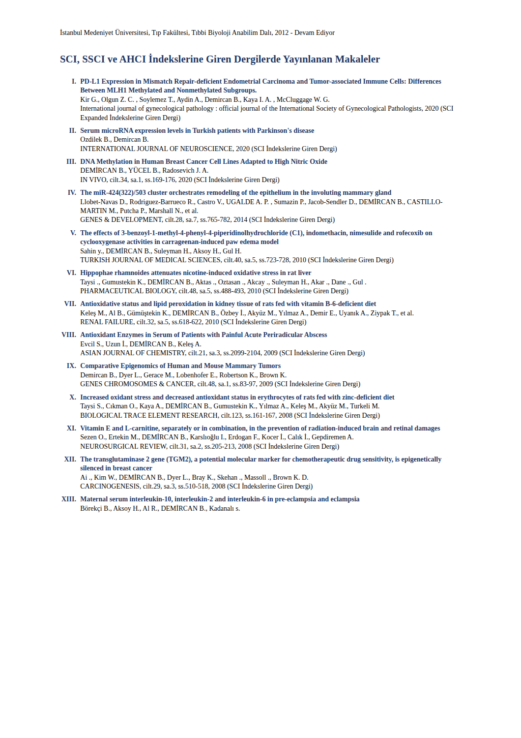İstanbul Medeniyet Üniversitesi, Tıp Fakültesi, Tıbbi Biyoloji Anabilim Dalı, 2012 - Devam Ediyor
SCI, SSCI ve AHCI İndekslerine Giren Dergilerde Yayınlanan Makaleler
PD-L1 Expression in Mismatch Repair-deficient Endometrial Carcinoma and Tumor-associated Immune Cells: Differences Between MLH1 Methylated and Nonmethylated Subgroups. Kir G., Olgun Z. C. , Soylemez T., Aydin A., Demircan B., Kaya I. A. , McCluggage W. G. International journal of gynecological pathology : official journal of the International Society of Gynecological Pathologists, 2020 (SCI Expanded İndekslerine Giren Dergi)
Serum microRNA expression levels in Turkish patients with Parkinson's disease Ozdilek B., Demircan B. INTERNATIONAL JOURNAL OF NEUROSCIENCE, 2020 (SCI İndekslerine Giren Dergi)
DNA Methylation in Human Breast Cancer Cell Lines Adapted to High Nitric Oxide DEMİRCAN B., YÜCEL B., Radosevich J. A. IN VIVO, cilt.34, sa.1, ss.169-176, 2020 (SCI İndekslerine Giren Dergi)
The miR-424(322)/503 cluster orchestrates remodeling of the epithelium in the involuting mammary gland Llobet-Navas D., Rodriguez-Barrueco R., Castro V., UGALDE A. P. , Sumazin P., Jacob-Sendler D., DEMİRCAN B., CASTILLO-MARTIN M., Putcha P., Marshall N., et al. GENES & DEVELOPMENT, cilt.28, sa.7, ss.765-782, 2014 (SCI İndekslerine Giren Dergi)
The effects of 3-benzoyl-1-methyl-4-phenyl-4-piperidinolhydrochloride (C1), indomethacin, nimesulide and rofecoxib on cyclooxygenase activities in carrageenan-induced paw edema model Sahin y., DEMİRCAN B., Suleyman H., Aksoy H., Gul H. TURKISH JOURNAL OF MEDICAL SCIENCES, cilt.40, sa.5, ss.723-728, 2010 (SCI İndekslerine Giren Dergi)
Hippophae rhamnoides attenuates nicotine-induced oxidative stress in rat liver Taysi ., Gumustekin K., DEMİRCAN B., Aktas ., Oztasan ., Akcay ., Suleyman H., Akar ., Dane ., Gul . PHARMACEUTICAL BIOLOGY, cilt.48, sa.5, ss.488-493, 2010 (SCI İndekslerine Giren Dergi)
Antioxidative status and lipid peroxidation in kidney tissue of rats fed with vitamin B-6-deficient diet Keleş M., Al B., Gümüştekin K., DEMİRCAN B., Özbey İ., Akyüz M., Yılmaz A., Demir E., Uyanık A., Ziypak T., et al. RENAL FAILURE, cilt.32, sa.5, ss.618-622, 2010 (SCI İndekslerine Giren Dergi)
Antioxidant Enzymes in Serum of Patients with Painful Acute Periradicular Abscess Evcil S., Uzun İ., DEMİRCAN B., Keleş A. ASIAN JOURNAL OF CHEMISTRY, cilt.21, sa.3, ss.2099-2104, 2009 (SCI İndekslerine Giren Dergi)
Comparative Epigenomics of Human and Mouse Mammary Tumors Demircan B., Dyer L., Gerace M., Lobenhofer E., Robertson K., Brown K. GENES CHROMOSOMES & CANCER, cilt.48, sa.1, ss.83-97, 2009 (SCI İndekslerine Giren Dergi)
Increased oxidant stress and decreased antioxidant status in erythrocytes of rats fed with zinc-deficient diet Taysi S., Cıkman O., Kaya A., DEMİRCAN B., Gumustekin K., Yılmaz A., Keleş M., Akyüz M., Turkeli M. BIOLOGICAL TRACE ELEMENT RESEARCH, cilt.123, ss.161-167, 2008 (SCI İndekslerine Giren Dergi)
Vitamin E and L-carnitine, separately or in combination, in the prevention of radiation-induced brain and retinal damages Sezen O., Ertekin M., DEMİRCAN B., Karslıoğlu I., Erdogan F., Kocer İ., Calık İ., Gepdiremen A. NEUROSURGICAL REVIEW, cilt.31, sa.2, ss.205-213, 2008 (SCI İndekslerine Giren Dergi)
The transglutaminase 2 gene (TGM2), a potential molecular marker for chemotherapeutic drug sensitivity, is epigenetically silenced in breast cancer Ai ., Kim W., DEMİRCAN B., Dyer L., Bray K., Skehan ., Massoll ., Brown K. D. CARCINOGENESIS, cilt.29, sa.3, ss.510-518, 2008 (SCI İndekslerine Giren Dergi)
Maternal serum interleukin-10, interleukin-2 and interleukin-6 in pre-eclampsia and eclampsia Börekçi B., Aksoy H., Al R., DEMİRCAN B., Kadanalı s.